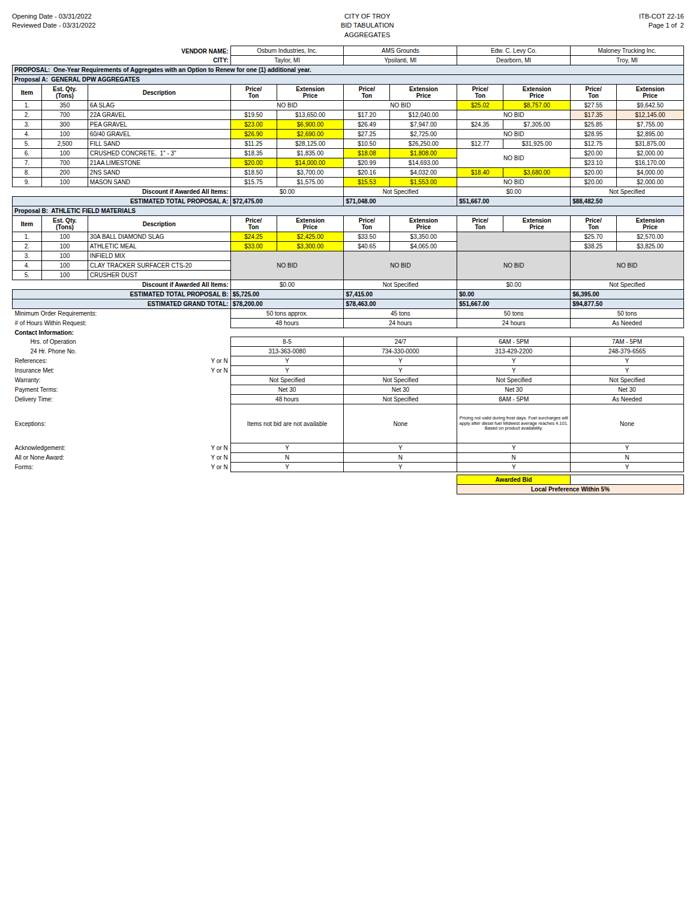Opening Date - 03/31/2022
Reviewed Date - 03/31/2022
CITY OF TROY
BID TABULATION
AGGREGATES
ITB-COT 22-16
Page 1 of 2
| | VENDOR NAME: | Osburn Industries, Inc. | AMS Grounds | Edw. C. Levy Co. | Maloney Trucking Inc. |
| | CITY: | Taylor, MI | Ypsilanti, MI | Dearborn, MI | Troy, MI |
| PROPOSAL: One-Year Requirements of Aggregates with an Option to Renew for one (1) additional year. |
| Proposal A: GENERAL DPW AGGREGATES |
| Item | Est. Qty. (Tons) | Description | Price/ Ton | Extension Price | Price/ Ton | Extension Price | Price/ Ton | Extension Price | Price/ Ton | Extension Price |
| 1. | 350 | 6A SLAG | NO BID | NO BID | $25.02 | $8,757.00 | $27.55 | $9,642.50 |
| 2. | 700 | 22A GRAVEL | $19.50 | $13,650.00 | $17.20 | $12,040.00 | NO BID | $17.35 | $12,145.00 |
| 3. | 300 | PEA GRAVEL | $23.00 | $6,900.00 | $26.49 | $7,947.00 | $24.35 | $7,305.00 | $25.85 | $7,755.00 |
| 4. | 100 | 60/40 GRAVEL | $26.90 | $2,690.00 | $27.25 | $2,725.00 | NO BID | $28.95 | $2,895.00 |
| 5. | 2,500 | FILL SAND | $11.25 | $28,125.00 | $10.50 | $26,250.00 | $12.77 | $31,925.00 | $12.75 | $31,875.00 |
| 6. | 100 | CRUSHED CONCRETE, 1" - 3" | $18.35 | $1,835.00 | $18.08 | $1,808.00 | NO BID | $20.00 | $2,000.00 |
| 7. | 700 | 21AA LIMESTONE | $20.00 | $14,000.00 | $20.99 | $14,693.00 | $23.10 | $16,170.00 |
| 8. | 200 | 2NS SAND | $18.50 | $3,700.00 | $20.16 | $4,032.00 | $18.40 | $3,680.00 | $20.00 | $4,000.00 |
| 9. | 100 | MASON SAND | $15.75 | $1,575.00 | $15.53 | $1,553.00 | NO BID | $20.00 | $2,000.00 |
| | Discount if Awarded All Items: | $0.00 | Not Specified | $0.00 | Not Specified |
| ESTIMATED TOTAL PROPOSAL A: | $72,475.00 | $71,048.00 | $51,667.00 | $88,482.50 |
| Proposal B: ATHLETIC FIELD MATERIALS |
| Item | Est. Qty. (Tons) | Description | Price/ Ton | Extension Price | Price/ Ton | Extension Price | Price/ Ton | Extension Price | Price/ Ton | Extension Price |
| 1. | 100 | 30A BALL DIAMOND SLAG | $24.25 | $2,425.00 | $33.50 | $3,350.00 | | $25.70 | $2,570.00 |
| 2. | 100 | ATHLETIC MEAL | $33.00 | $3,300.00 | $40.65 | $4,065.00 | $38.25 | $3,825.00 |
| 3. | 100 | INFIELD MIX | NO BID | NO BID | NO BID | NO BID |
| 4. | 100 | CLAY TRACKER SURFACER CTS-20 |
| 5. | 100 | CRUSHER DUST |
| | Discount if Awarded All Items: | $0.00 | Not Specified | $0.00 | Not Specified |
| ESTIMATED TOTAL PROPOSAL B: | $5,725.00 | $7,415.00 | $0.00 | $6,395.00 |
| ESTIMATED GRAND TOTAL: | $78,200.00 | $78,463.00 | $51,667.00 | $94,877.50 |
| Minimum Order Requirements: | 50 tons approx. | 45 tons | 50 tons | 50 tons |
| # of Hours Within Request: | 48 hours | 24 hours | 24 hours | As Needed |
| Contact Information: | | | | |
| Hrs. of Operation | 8-5 | 24/7 | 6AM - 5PM | 7AM - 5PM |
| 24 Hr. Phone No. | 313-363-0080 | 734-330-0000 | 313-429-2200 | 248-379-6565 |
| References: | Y or N | Y | Y | Y | Y |
| Insurance Met: | Y or N | Y | Y | Y | Y |
| Warranty: | Not Specified | Not Specified | Not Specified | Not Specified |
| Payment Terms: | Net 30 | Net 30 | Net 30 | Net 30 |
| Delivery Time: | 48 hours | Not Specified | 8AM - 5PM | As Needed |
| Exceptions: | Items not bid are not available | None | Pricing not valid during frost days. Fuel surcharges will apply after diesel fuel Midwest average reaches 4.101. Based on product availability. | None |
| Acknowledgement: | Y or N | Y | Y | Y | Y |
| All or None Award: | Y or N | N | N | N | N |
| Forms: | Y or N | Y | Y | Y | Y |
| | Awarded Bid | |
| | Local Preference Within 5% |